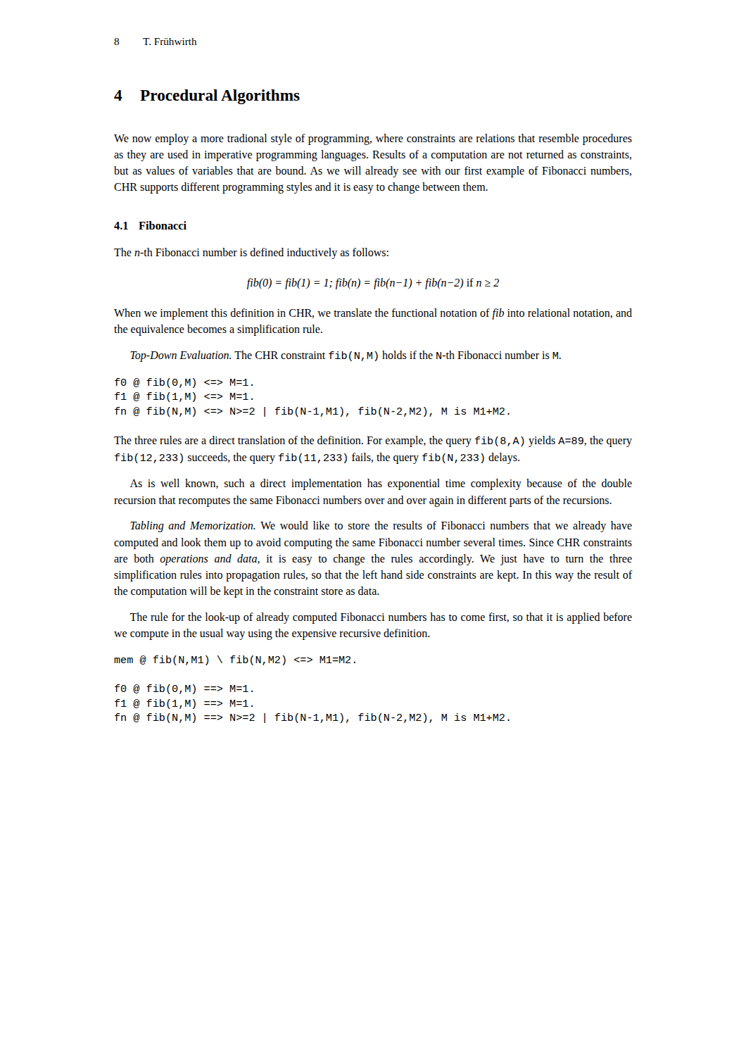8 T. Frühwirth
4 Procedural Algorithms
We now employ a more tradional style of programming, where constraints are relations that resemble procedures as they are used in imperative programming languages. Results of a computation are not returned as constraints, but as values of variables that are bound. As we will already see with our first example of Fibonacci numbers, CHR supports different programming styles and it is easy to change between them.
4.1 Fibonacci
The n-th Fibonacci number is defined inductively as follows:
fib(0) = fib(1) = 1; fib(n) = fib(n−1) + fib(n−2) if n ≥ 2
When we implement this definition in CHR, we translate the functional notation of fib into relational notation, and the equivalence becomes a simplification rule.
Top-Down Evaluation. The CHR constraint fib(N,M) holds if the N-th Fibonacci number is M.
f0 @ fib(0,M) <=> M=1.
f1 @ fib(1,M) <=> M=1.
fn @ fib(N,M) <=> N>=2 | fib(N-1,M1), fib(N-2,M2), M is M1+M2.
The three rules are a direct translation of the definition. For example, the query fib(8,A) yields A=89, the query fib(12,233) succeeds, the query fib(11,233) fails, the query fib(N,233) delays.
As is well known, such a direct implementation has exponential time complexity because of the double recursion that recomputes the same Fibonacci numbers over and over again in different parts of the recursions.
Tabling and Memorization. We would like to store the results of Fibonacci numbers that we already have computed and look them up to avoid computing the same Fibonacci number several times. Since CHR constraints are both operations and data, it is easy to change the rules accordingly. We just have to turn the three simplification rules into propagation rules, so that the left hand side constraints are kept. In this way the result of the computation will be kept in the constraint store as data.
The rule for the look-up of already computed Fibonacci numbers has to come first, so that it is applied before we compute in the usual way using the expensive recursive definition.
mem @ fib(N,M1) \ fib(N,M2) <=> M1=M2.

f0 @ fib(0,M) ==> M=1.
f1 @ fib(1,M) ==> M=1.
fn @ fib(N,M) ==> N>=2 | fib(N-1,M1), fib(N-2,M2), M is M1+M2.